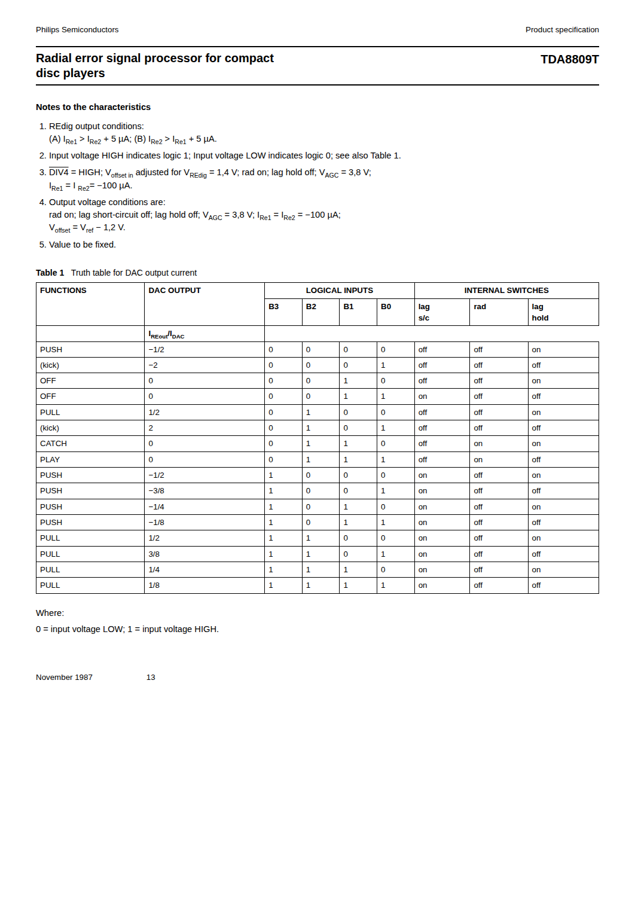Philips Semiconductors Product specification
Radial error signal processor for compact
disc players
TDA8809T
Notes to the characteristics
REdig output conditions:
(A) IRe1 > IRe2 + 5 µA; (B) IRe2 > IRe1 + 5 µA.
Input voltage HIGH indicates logic 1; Input voltage LOW indicates logic 0; see also Table 1.
DIV4 = HIGH; Voffset in adjusted for VREdig = 1,4 V; rad on; lag hold off; VAGC = 3,8 V;
IRe1 = I Re2= −100 µA.
Output voltage conditions are:
rad on; lag short-circuit off; lag hold off; VAGC = 3,8 V; IRe1 = IRe2 = −100 µA;
Voffset = Vref − 1,2 V.
Value to be fixed.
Table 1 Truth table for DAC output current
| FUNCTIONS | DAC OUTPUT | LOGICAL INPUTS | INTERNAL SWITCHES |
| --- | --- | --- | --- |
| B3 | B2 | B1 | B0 | lag s/c | rad | lag hold |
| | I REout /I DAC | |
| PUSH | −1/2 | 0 | 0 | 0 | 0 | off | off | on |
| (kick) | −2 | 0 | 0 | 0 | 1 | off | off | off |
| OFF | 0 | 0 | 0 | 1 | 0 | off | off | on |
| OFF | 0 | 0 | 0 | 1 | 1 | on | off | off |
| PULL | 1/2 | 0 | 1 | 0 | 0 | off | off | on |
| (kick) | 2 | 0 | 1 | 0 | 1 | off | off | off |
| CATCH | 0 | 0 | 1 | 1 | 0 | off | on | on |
| PLAY | 0 | 0 | 1 | 1 | 1 | off | on | off |
| PUSH | −1/2 | 1 | 0 | 0 | 0 | on | off | on |
| PUSH | −3/8 | 1 | 0 | 0 | 1 | on | off | off |
| PUSH | −1/4 | 1 | 0 | 1 | 0 | on | off | on |
| PUSH | −1/8 | 1 | 0 | 1 | 1 | on | off | off |
| PULL | 1/2 | 1 | 1 | 0 | 0 | on | off | on |
| PULL | 3/8 | 1 | 1 | 0 | 1 | on | off | off |
| PULL | 1/4 | 1 | 1 | 1 | 0 | on | off | on |
| PULL | 1/8 | 1 | 1 | 1 | 1 | on | off | off |
Where:
0 = input voltage LOW; 1 = input voltage HIGH.
November 1987 13